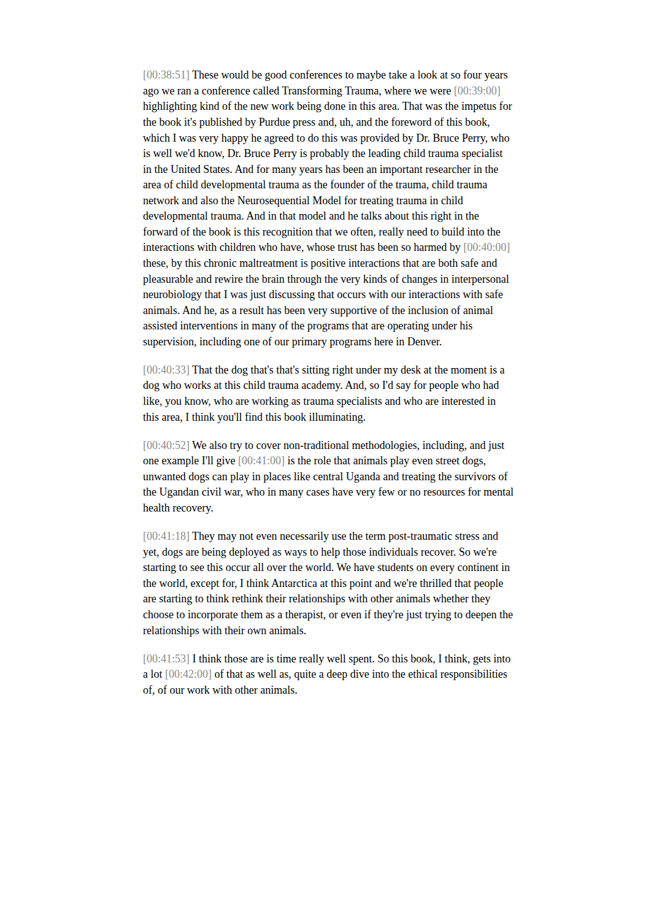[00:38:51] These would be good conferences to maybe take a look at so four years ago we ran a conference called Transforming Trauma, where we were [00:39:00] highlighting kind of the new work being done in this area. That was the impetus for the book it's published by Purdue press and, uh, and the foreword of this book, which I was very happy he agreed to do this was provided by Dr. Bruce Perry, who is well we'd know, Dr. Bruce Perry is probably the leading child trauma specialist in the United States. And for many years has been an important researcher in the area of child developmental trauma as the founder of the trauma, child trauma network and also the Neurosequential Model for treating trauma in child developmental trauma. And in that model and he talks about this right in the forward of the book is this recognition that we often, really need to build into the interactions with children who have, whose trust has been so harmed by [00:40:00] these, by this chronic maltreatment is positive interactions that are both safe and pleasurable and rewire the brain through the very kinds of changes in interpersonal neurobiology that I was just discussing that occurs with our interactions with safe animals. And he, as a result has been very supportive of the inclusion of animal assisted interventions in many of the programs that are operating under his supervision, including one of our primary programs here in Denver.
[00:40:33] That the dog that's that's sitting right under my desk at the moment is a dog who works at this child trauma academy. And, so I'd say for people who had like, you know, who are working as trauma specialists and who are interested in this area, I think you'll find this book illuminating.
[00:40:52] We also try to cover non-traditional methodologies, including, and just one example I'll give [00:41:00] is the role that animals play even street dogs, unwanted dogs can play in places like central Uganda and treating the survivors of the Ugandan civil war, who in many cases have very few or no resources for mental health recovery.
[00:41:18] They may not even necessarily use the term post-traumatic stress and yet, dogs are being deployed as ways to help those individuals recover. So we're starting to see this occur all over the world. We have students on every continent in the world, except for, I think Antarctica at this point and we're thrilled that people are starting to think rethink their relationships with other animals whether they choose to incorporate them as a therapist, or even if they're just trying to deepen the relationships with their own animals.
[00:41:53] I think those are is time really well spent. So this book, I think, gets into a lot [00:42:00] of that as well as, quite a deep dive into the ethical responsibilities of, of our work with other animals.